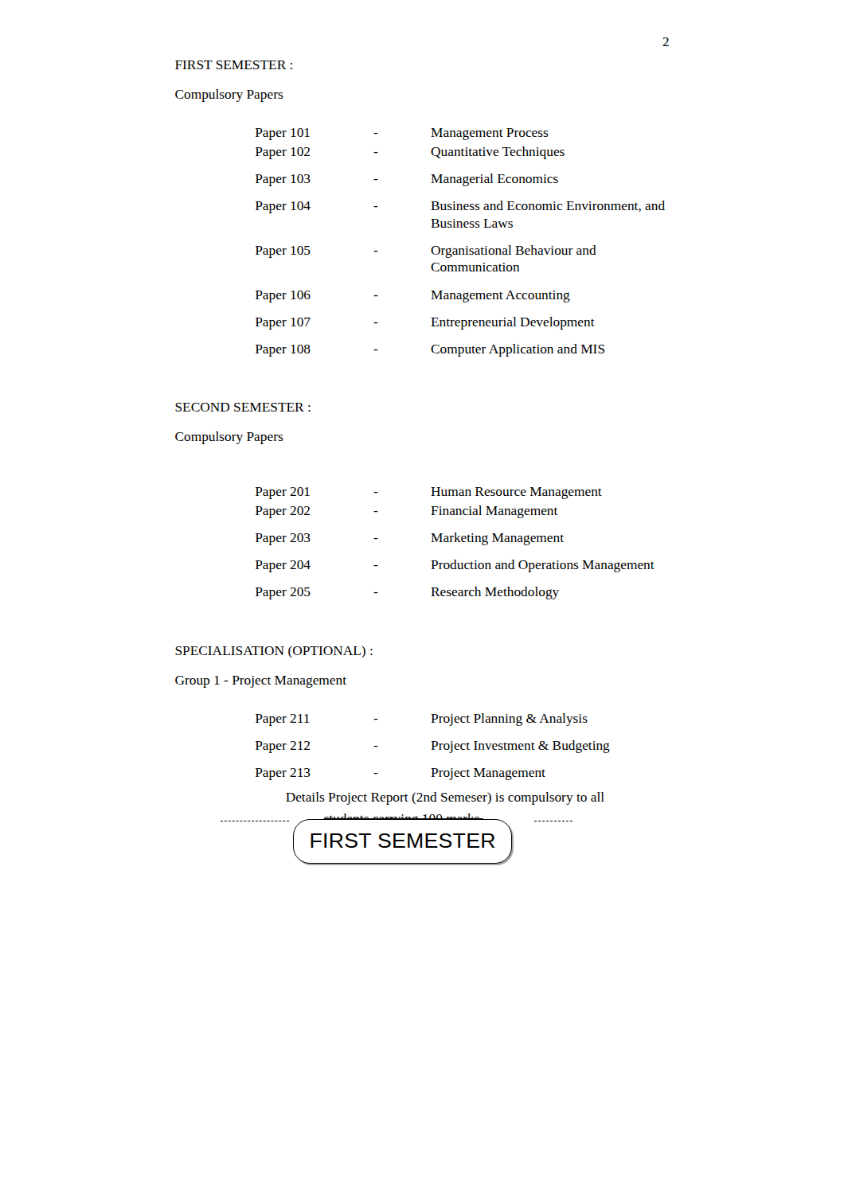2
FIRST SEMESTER :
Compulsory Papers
| Paper 101 | - | Management Process |
| Paper 102 | - | Quantitative Techniques |
| Paper 103 | - | Managerial Economics |
| Paper 104 | - | Business and Economic Environment, and Business Laws |
| Paper 105 | - | Organisational Behaviour and Communication |
| Paper 106 | - | Management Accounting |
| Paper 107 | - | Entrepreneurial Development |
| Paper 108 | - | Computer Application and MIS |
SECOND SEMESTER :
Compulsory Papers
| Paper 201 | - | Human Resource Management |
| Paper 202 | - | Financial Management |
| Paper 203 | - | Marketing Management |
| Paper 204 | - | Production and Operations Management |
| Paper 205 | - | Research Methodology |
SPECIALISATION (OPTIONAL) :
Group 1 - Project Management
| Paper 211 | - | Project Planning & Analysis |
| Paper 212 | - | Project Investment & Budgeting |
| Paper 213 | - | Project Management |
Details Project Report (2nd Semeser) is compulsory to all
students carrying 100 marks.
FIRST SEMESTER